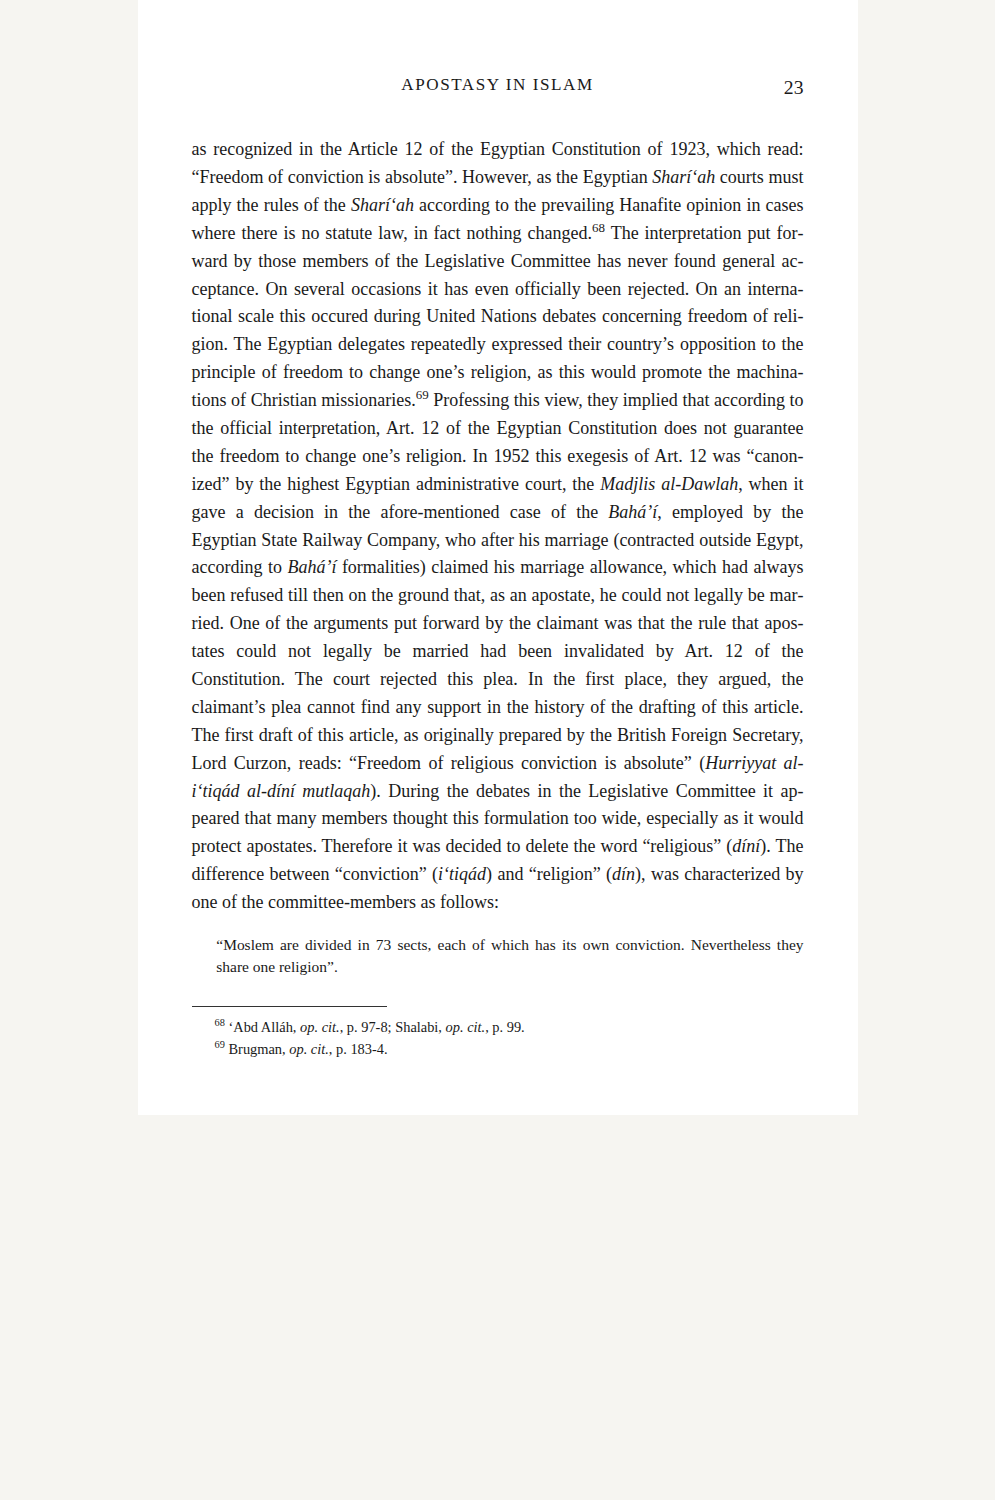Apostasy in Islam 23
as recognized in the Article 12 of the Egyptian Constitution of 1923, which read: “Freedom of conviction is absolute”. However, as the Egyptian Sharí‘ah courts must apply the rules of the Sharí‘ah according to the prevailing Hanafite opinion in cases where there is no statute law, in fact nothing changed.68 The interpretation put forward by those members of the Legislative Committee has never found general acceptance. On several occasions it has even officially been rejected. On an international scale this occured during United Nations debates concerning freedom of religion. The Egyptian delegates repeatedly expressed their country’s opposition to the principle of freedom to change one’s religion, as this would promote the machinations of Christian missionaries.69 Professing this view, they implied that according to the official interpretation, Art. 12 of the Egyptian Constitution does not guarantee the freedom to change one’s religion. In 1952 this exegesis of Art. 12 was “canonized” by the highest Egyptian administrative court, the Madjlis al-Dawlah, when it gave a decision in the afore-mentioned case of the Bahá’í, employed by the Egyptian State Railway Company, who after his marriage (contracted outside Egypt, according to Bahá’í formalities) claimed his marriage allowance, which had always been refused till then on the ground that, as an apostate, he could not legally be married. One of the arguments put forward by the claimant was that the rule that apostates could not legally be married had been invalidated by Art. 12 of the Constitution. The court rejected this plea. In the first place, they argued, the claimant’s plea cannot find any support in the history of the drafting of this article. The first draft of this article, as originally prepared by the British Foreign Secretary, Lord Curzon, reads: “Freedom of religious conviction is absolute” (Hurriyyat al-i‘tiqád al-díní mutlaqah). During the debates in the Legislative Committee it appeared that many members thought this formulation too wide, especially as it would protect apostates. Therefore it was decided to delete the word “religious” (díní). The difference between “conviction” (i‘tiqád) and “religion” (dín), was characterized by one of the committee-members as follows:
“Moslem are divided in 73 sects, each of which has its own conviction. Nevertheless they share one religion”.
68 ‘Abd Alláh, op. cit., p. 97-8; Shalabi, op. cit., p. 99.
69 Brugman, op. cit., p. 183-4.